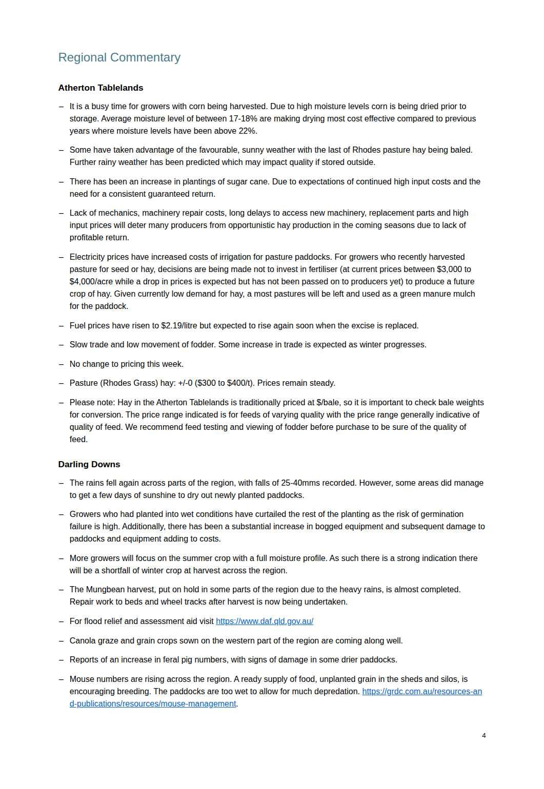Regional Commentary
Atherton Tablelands
It is a busy time for growers with corn being harvested. Due to high moisture levels corn is being dried prior to storage. Average moisture level of between 17-18% are making drying most cost effective compared to previous years where moisture levels have been above 22%.
Some have taken advantage of the favourable, sunny weather with the last of Rhodes pasture hay being baled. Further rainy weather has been predicted which may impact quality if stored outside.
There has been an increase in plantings of sugar cane. Due to expectations of continued high input costs and the need for a consistent guaranteed return.
Lack of mechanics, machinery repair costs, long delays to access new machinery, replacement parts and high input prices will deter many producers from opportunistic hay production in the coming seasons due to lack of profitable return.
Electricity prices have increased costs of irrigation for pasture paddocks. For growers who recently harvested pasture for seed or hay, decisions are being made not to invest in fertiliser (at current prices between $3,000 to $4,000/acre while a drop in prices is expected but has not been passed on to producers yet) to produce a future crop of hay. Given currently low demand for hay, a most pastures will be left and used as a green manure mulch for the paddock.
Fuel prices have risen to $2.19/litre but expected to rise again soon when the excise is replaced.
Slow trade and low movement of fodder. Some increase in trade is expected as winter progresses.
No change to pricing this week.
Pasture (Rhodes Grass) hay: +/-0 ($300 to $400/t). Prices remain steady.
Please note: Hay in the Atherton Tablelands is traditionally priced at $/bale, so it is important to check bale weights for conversion. The price range indicated is for feeds of varying quality with the price range generally indicative of quality of feed. We recommend feed testing and viewing of fodder before purchase to be sure of the quality of feed.
Darling Downs
The rains fell again across parts of the region, with falls of 25-40mms recorded. However, some areas did manage to get a few days of sunshine to dry out newly planted paddocks.
Growers who had planted into wet conditions have curtailed the rest of the planting as the risk of germination failure is high. Additionally, there has been a substantial increase in bogged equipment and subsequent damage to paddocks and equipment adding to costs.
More growers will focus on the summer crop with a full moisture profile. As such there is a strong indication there will be a shortfall of winter crop at harvest across the region.
The Mungbean harvest, put on hold in some parts of the region due to the heavy rains, is almost completed. Repair work to beds and wheel tracks after harvest is now being undertaken.
For flood relief and assessment aid visit https://www.daf.qld.gov.au/
Canola graze and grain crops sown on the western part of the region are coming along well.
Reports of an increase in feral pig numbers, with signs of damage in some drier paddocks.
Mouse numbers are rising across the region. A ready supply of food, unplanted grain in the sheds and silos, is encouraging breeding. The paddocks are too wet to allow for much depredation. https://grdc.com.au/resources-and-publications/resources/mouse-management.
4